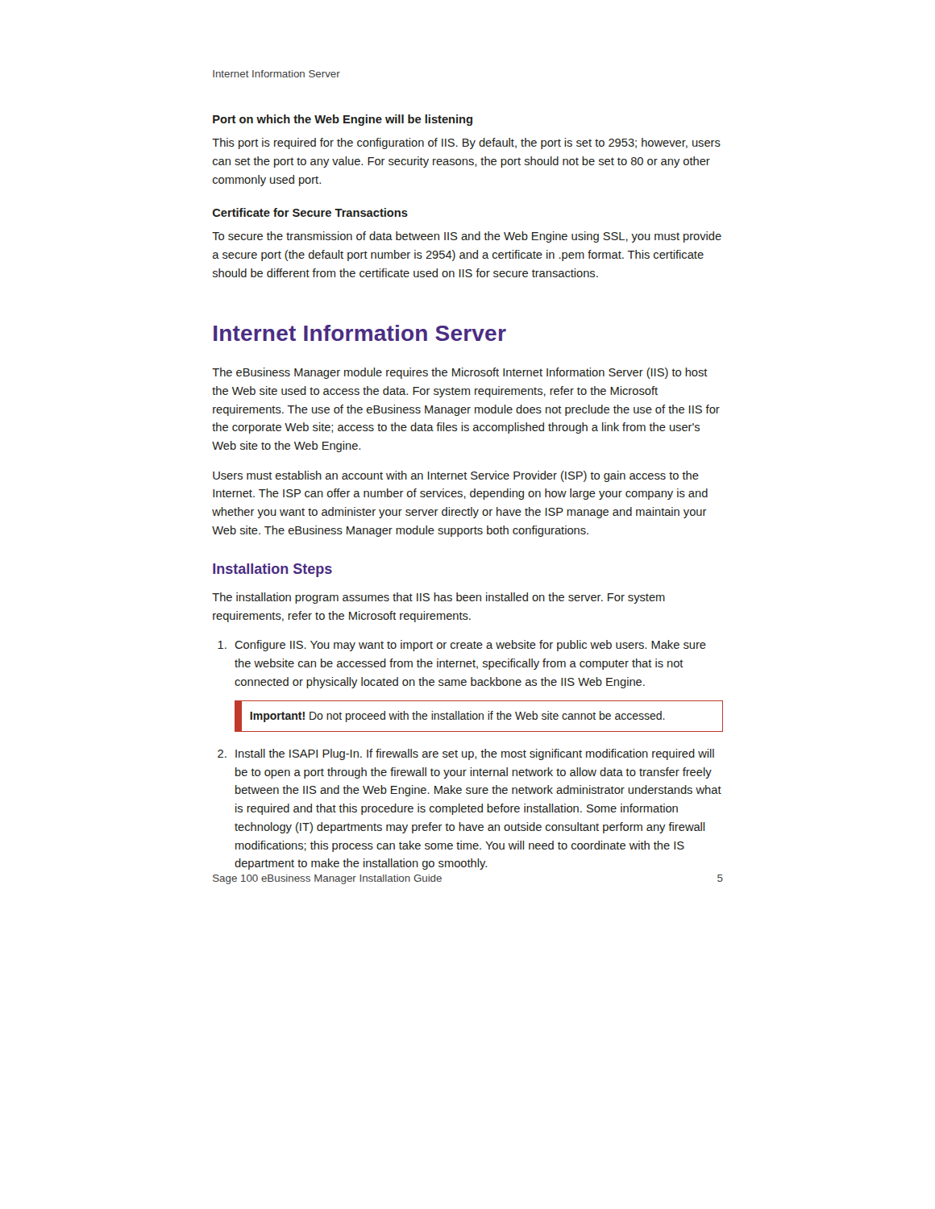Internet Information Server
Port on which the Web Engine will be listening
This port is required for the configuration of IIS. By default, the port is set to 2953; however, users can set the port to any value. For security reasons, the port should not be set to 80 or any other commonly used port.
Certificate for Secure Transactions
To secure the transmission of data between IIS and the Web Engine using SSL, you must provide a secure port (the default port number is 2954) and a certificate in .pem format. This certificate should be different from the certificate used on IIS for secure transactions.
Internet Information Server
The eBusiness Manager module requires the Microsoft Internet Information Server (IIS) to host the Web site used to access the data. For system requirements, refer to the Microsoft requirements. The use of the eBusiness Manager module does not preclude the use of the IIS for the corporate Web site; access to the data files is accomplished through a link from the user's Web site to the Web Engine.
Users must establish an account with an Internet Service Provider (ISP) to gain access to the Internet. The ISP can offer a number of services, depending on how large your company is and whether you want to administer your server directly or have the ISP manage and maintain your Web site. The eBusiness Manager module supports both configurations.
Installation Steps
The installation program assumes that IIS has been installed on the server. For system requirements, refer to the Microsoft requirements.
Configure IIS. You may want to import or create a website for public web users. Make sure the website can be accessed from the internet, specifically from a computer that is not connected or physically located on the same backbone as the IIS Web Engine.
Important! Do not proceed with the installation if the Web site cannot be accessed.
Install the ISAPI Plug-In. If firewalls are set up, the most significant modification required will be to open a port through the firewall to your internal network to allow data to transfer freely between the IIS and the Web Engine. Make sure the network administrator understands what is required and that this procedure is completed before installation. Some information technology (IT) departments may prefer to have an outside consultant perform any firewall modifications; this process can take some time. You will need to coordinate with the IS department to make the installation go smoothly.
Sage 100 eBusiness Manager Installation Guide 5